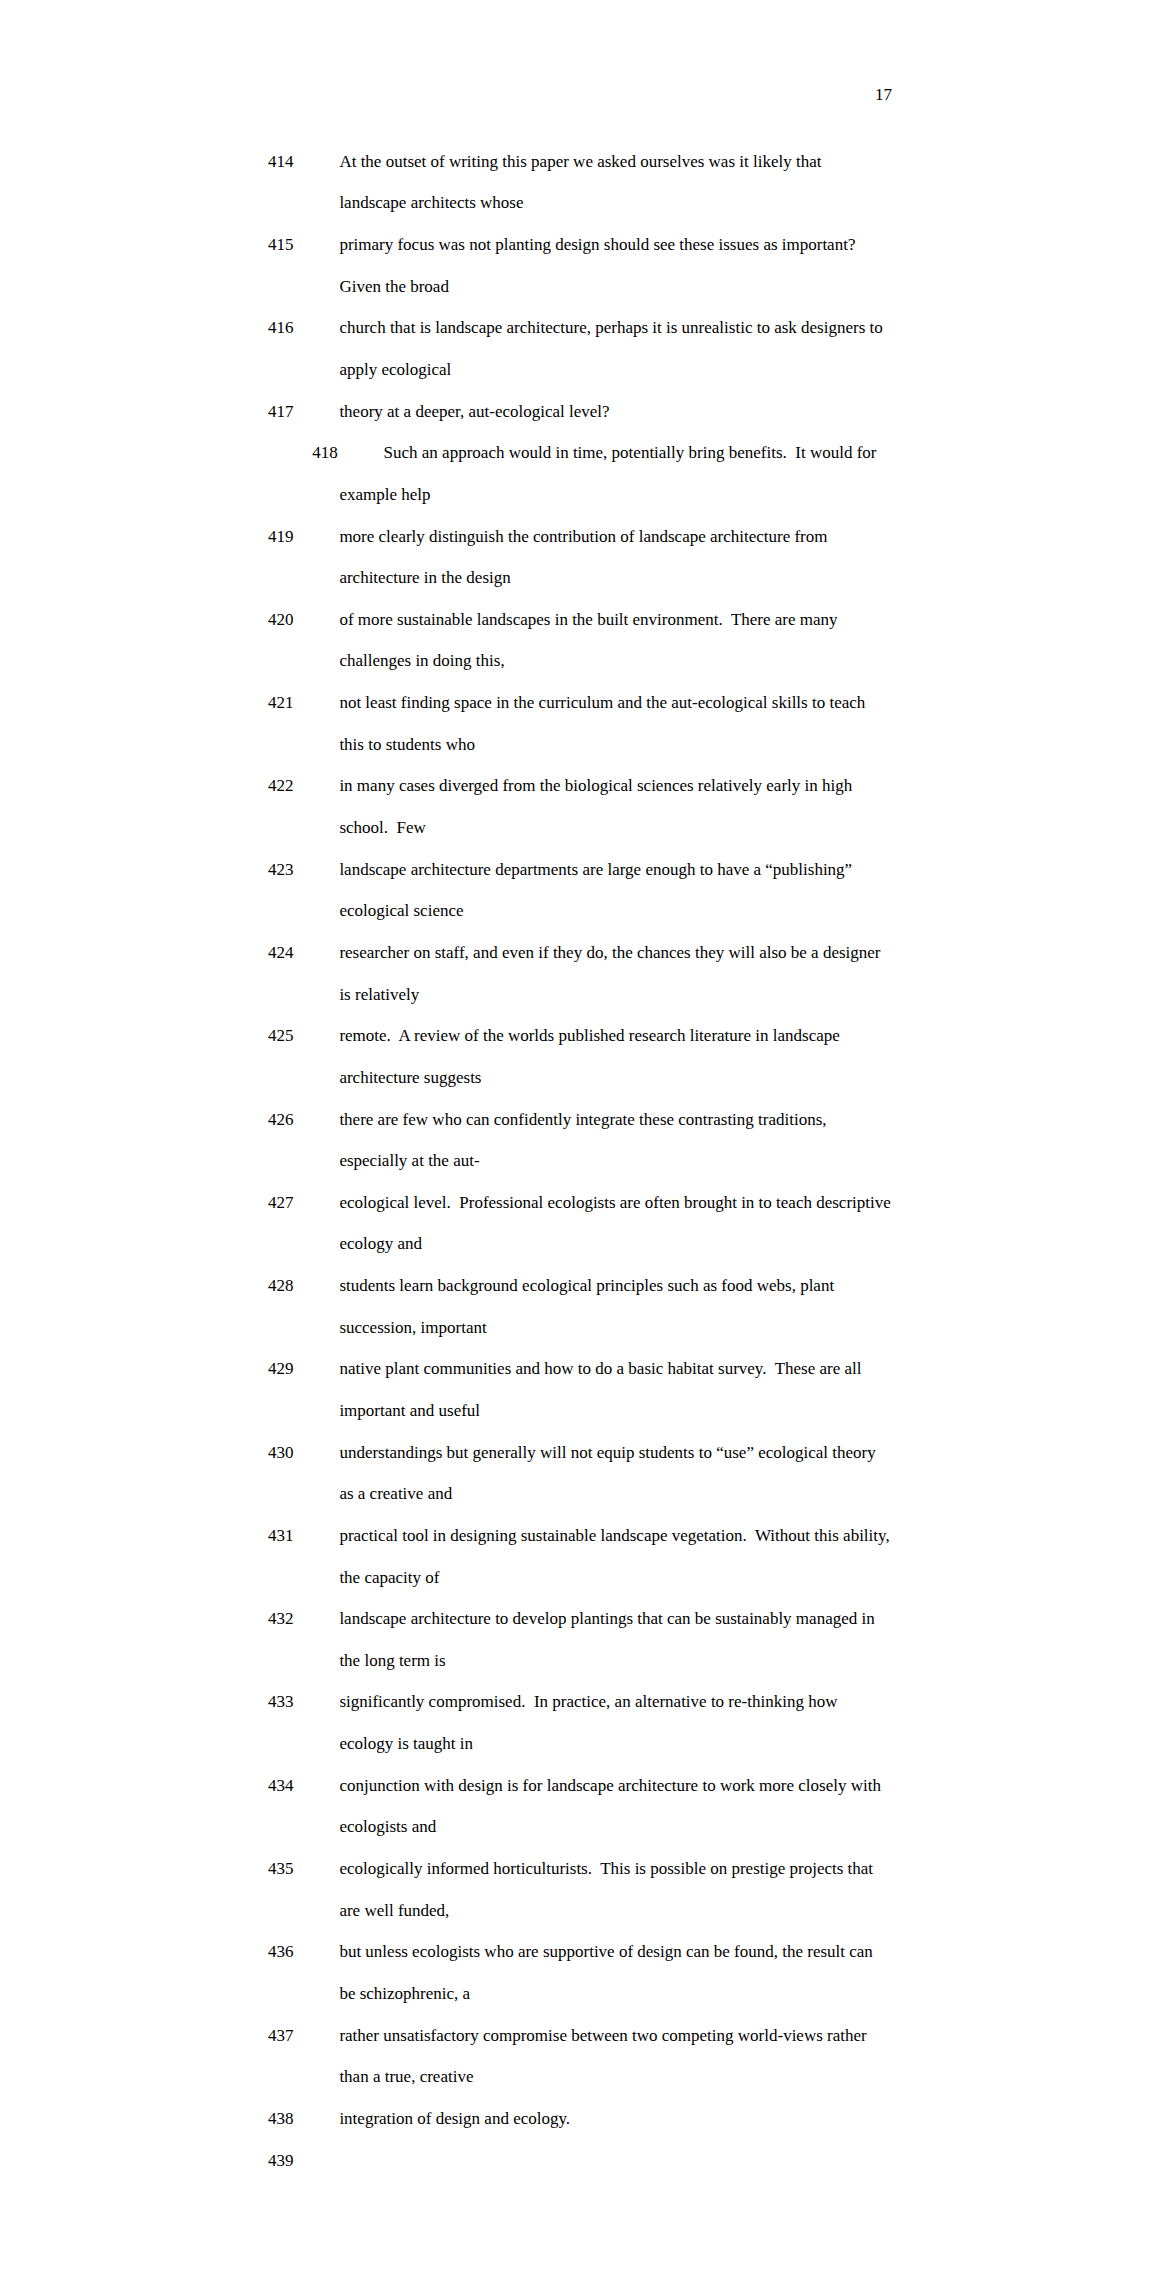17
At the outset of writing this paper we asked ourselves was it likely that landscape architects whose
primary focus was not planting design should see these issues as important? Given the broad
church that is landscape architecture, perhaps it is unrealistic to ask designers to apply ecological
theory at a deeper, aut-ecological level?
Such an approach would in time, potentially bring benefits. It would for example help
more clearly distinguish the contribution of landscape architecture from architecture in the design
of more sustainable landscapes in the built environment. There are many challenges in doing this,
not least finding space in the curriculum and the aut-ecological skills to teach this to students who
in many cases diverged from the biological sciences relatively early in high school. Few
landscape architecture departments are large enough to have a “publishing” ecological science
researcher on staff, and even if they do, the chances they will also be a designer is relatively
remote. A review of the worlds published research literature in landscape architecture suggests
there are few who can confidently integrate these contrasting traditions, especially at the aut-
ecological level. Professional ecologists are often brought in to teach descriptive ecology and
students learn background ecological principles such as food webs, plant succession, important
native plant communities and how to do a basic habitat survey. These are all important and useful
understandings but generally will not equip students to “use” ecological theory as a creative and
practical tool in designing sustainable landscape vegetation. Without this ability, the capacity of
landscape architecture to develop plantings that can be sustainably managed in the long term is
significantly compromised. In practice, an alternative to re-thinking how ecology is taught in
conjunction with design is for landscape architecture to work more closely with ecologists and
ecologically informed horticulturists. This is possible on prestige projects that are well funded,
but unless ecologists who are supportive of design can be found, the result can be schizophrenic, a
rather unsatisfactory compromise between two competing world-views rather than a true, creative
integration of design and ecology.